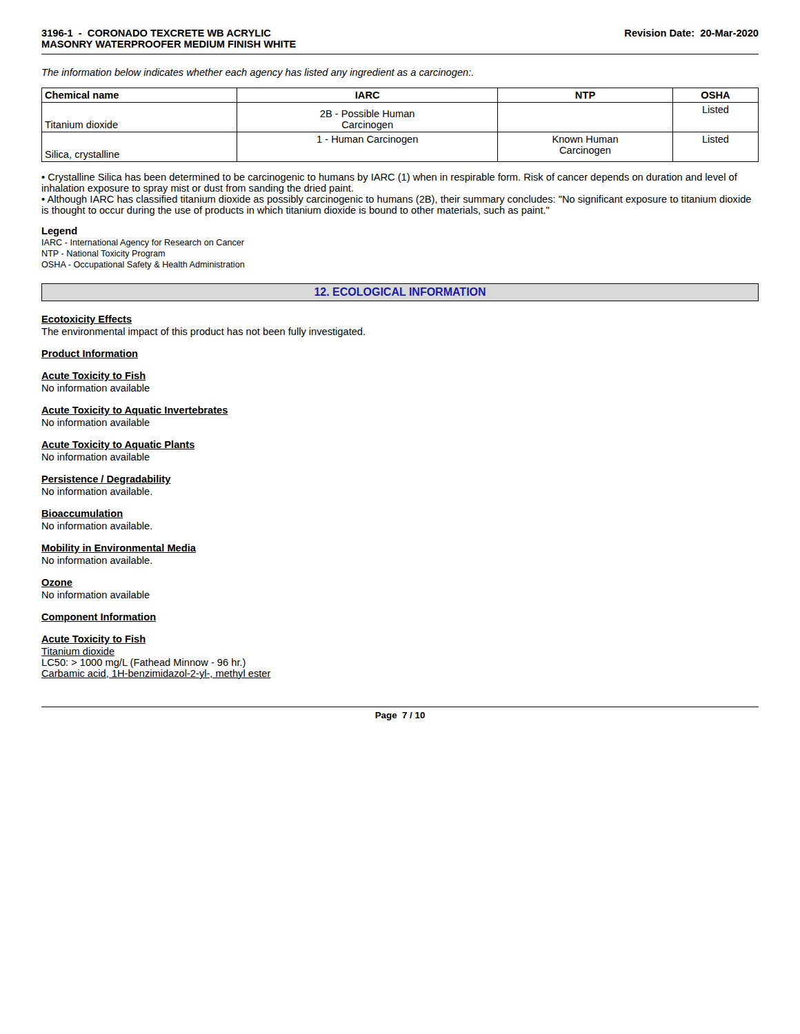3196-1 - CORONADO TEXCRETE WB ACRYLIC
MASONRY WATERPROOFER MEDIUM FINISH WHITE
Revision Date: 20-Mar-2020
The information below indicates whether each agency has listed any ingredient as a carcinogen:.
| Chemical name | IARC | NTP | OSHA |
| --- | --- | --- | --- |
| Titanium dioxide | 2B - Possible Human Carcinogen | | Listed |
| Silica, crystalline | 1 - Human Carcinogen | Known Human Carcinogen | Listed |
• Crystalline Silica has been determined to be carcinogenic to humans by IARC (1) when in respirable form. Risk of cancer depends on duration and level of inhalation exposure to spray mist or dust from sanding the dried paint.
• Although IARC has classified titanium dioxide as possibly carcinogenic to humans (2B), their summary concludes: "No significant exposure to titanium dioxide is thought to occur during the use of products in which titanium dioxide is bound to other materials, such as paint."
Legend
IARC - International Agency for Research on Cancer
NTP - National Toxicity Program
OSHA - Occupational Safety & Health Administration
12. ECOLOGICAL INFORMATION
Ecotoxicity Effects
The environmental impact of this product has not been fully investigated.
Product Information
Acute Toxicity to Fish
No information available
Acute Toxicity to Aquatic Invertebrates
No information available
Acute Toxicity to Aquatic Plants
No information available
Persistence / Degradability
No information available.
Bioaccumulation
No information available.
Mobility in Environmental Media
No information available.
Ozone
No information available
Component Information
Acute Toxicity to Fish
Titanium dioxide
LC50: > 1000 mg/L (Fathead Minnow - 96 hr.)
Carbamic acid, 1H-benzimidazol-2-yl-, methyl ester
Page 7 / 10